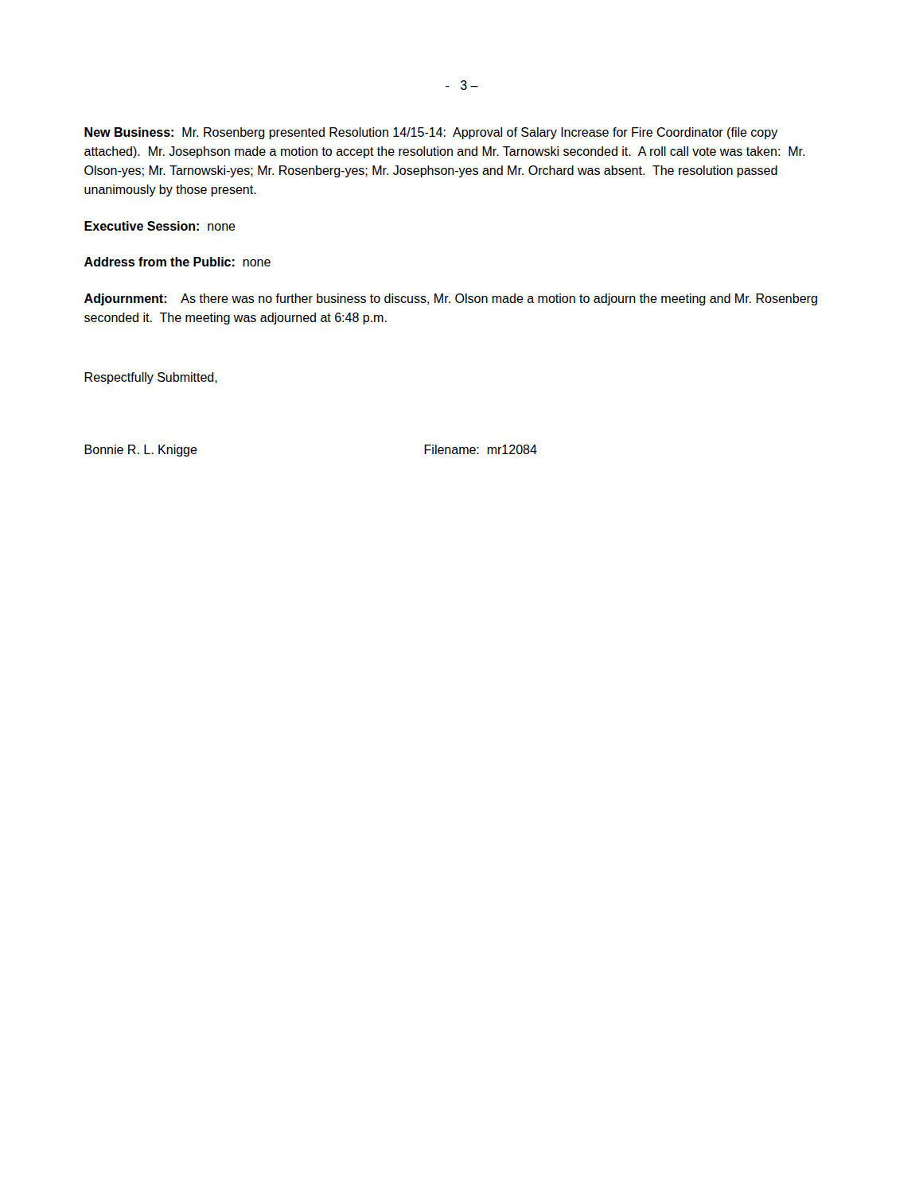- 3 –
New Business: Mr. Rosenberg presented Resolution 14/15-14: Approval of Salary Increase for Fire Coordinator (file copy attached). Mr. Josephson made a motion to accept the resolution and Mr. Tarnowski seconded it. A roll call vote was taken: Mr. Olson-yes; Mr. Tarnowski-yes; Mr. Rosenberg-yes; Mr. Josephson-yes and Mr. Orchard was absent. The resolution passed unanimously by those present.
Executive Session: none
Address from the Public: none
Adjournment: As there was no further business to discuss, Mr. Olson made a motion to adjourn the meeting and Mr. Rosenberg seconded it. The meeting was adjourned at 6:48 p.m.
Respectfully Submitted,
Bonnie R. L. Knigge Filename: mr12084